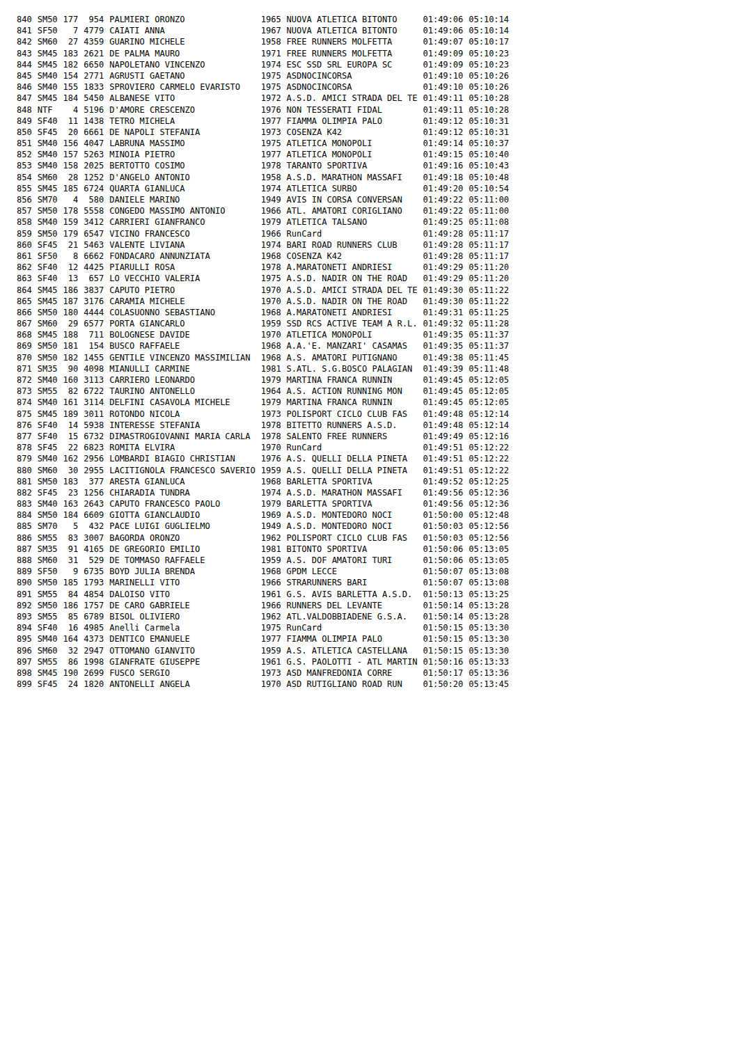| 840 | SM50 | 177 | 954 | PALMIERI ORONZO | 1965 | NUOVA ATLETICA BITONTO | 01:49:06 | 05:10:14 |
| 841 | SF50 | 7 | 4779 | CAIATI ANNA | 1967 | NUOVA ATLETICA BITONTO | 01:49:06 | 05:10:14 |
| 842 | SM60 | 27 | 4359 | GUARINO MICHELE | 1958 | FREE RUNNERS MOLFETTA | 01:49:07 | 05:10:17 |
| 843 | SM45 | 183 | 2621 | DE PALMA MAURO | 1971 | FREE RUNNERS MOLFETTA | 01:49:09 | 05:10:23 |
| 844 | SM45 | 182 | 6650 | NAPOLETANO VINCENZO | 1974 | ESC SSD SRL EUROPA SC | 01:49:09 | 05:10:23 |
| 845 | SM40 | 154 | 2771 | AGRUSTI GAETANO | 1975 | ASDNOCINCORSA | 01:49:10 | 05:10:26 |
| 846 | SM40 | 155 | 1833 | SPROVIERO CARMELO EVARISTO | 1975 | ASDNOCINCORSA | 01:49:10 | 05:10:26 |
| 847 | SM45 | 184 | 5450 | ALBANESE VITO | 1972 | A.S.D. AMICI STRADA DEL TE | 01:49:11 | 05:10:28 |
| 848 | NTF | 4 | 5196 | D'AMORE CRESCENZO | 1976 | NON TESSERATI FIDAL | 01:49:11 | 05:10:28 |
| 849 | SF40 | 11 | 1438 | TETRO MICHELA | 1977 | FIAMMA OLIMPIA PALO | 01:49:12 | 05:10:31 |
| 850 | SF45 | 20 | 6661 | DE NAPOLI STEFANIA | 1973 | COSENZA K42 | 01:49:12 | 05:10:31 |
| 851 | SM40 | 156 | 4047 | LABRUNA MASSIMO | 1975 | ATLETICA MONOPOLI | 01:49:14 | 05:10:37 |
| 852 | SM40 | 157 | 5263 | MINOIA PIETRO | 1977 | ATLETICA MONOPOLI | 01:49:15 | 05:10:40 |
| 853 | SM40 | 158 | 2025 | BERTOTTO COSIMO | 1978 | TARANTO SPORTIVA | 01:49:16 | 05:10:43 |
| 854 | SM60 | 28 | 1252 | D'ANGELO ANTONIO | 1958 | A.S.D. MARATHON MASSAFI | 01:49:18 | 05:10:48 |
| 855 | SM45 | 185 | 6724 | QUARTA GIANLUCA | 1974 | ATLETICA SURBO | 01:49:20 | 05:10:54 |
| 856 | SM70 | 4 | 580 | DANIELE MARINO | 1949 | AVIS IN CORSA CONVERSAN | 01:49:22 | 05:11:00 |
| 857 | SM50 | 178 | 5558 | CONGEDO MASSIMO ANTONIO | 1966 | ATL. AMATORI CORIGLIANO | 01:49:22 | 05:11:00 |
| 858 | SM40 | 159 | 3412 | CARRIERI GIANFRANCO | 1979 | ATLETICA TALSANO | 01:49:25 | 05:11:08 |
| 859 | SM50 | 179 | 6547 | VICINO FRANCESCO | 1966 | RunCard | 01:49:28 | 05:11:17 |
| 860 | SF45 | 21 | 5463 | VALENTE LIVIANA | 1974 | BARI ROAD RUNNERS CLUB | 01:49:28 | 05:11:17 |
| 861 | SF50 | 8 | 6662 | FONDACARO ANNUNZIATA | 1968 | COSENZA K42 | 01:49:28 | 05:11:17 |
| 862 | SF40 | 12 | 4425 | PIARULLI ROSA | 1978 | A.MARATONETI ANDRIESI | 01:49:29 | 05:11:20 |
| 863 | SF40 | 13 | 657 | LO VECCHIO VALERIA | 1975 | A.S.D. NADIR ON THE ROAD | 01:49:29 | 05:11:20 |
| 864 | SM45 | 186 | 3837 | CAPUTO PIETRO | 1970 | A.S.D. AMICI STRADA DEL TE | 01:49:30 | 05:11:22 |
| 865 | SM45 | 187 | 3176 | CARAMIA MICHELE | 1970 | A.S.D. NADIR ON THE ROAD | 01:49:30 | 05:11:22 |
| 866 | SM50 | 180 | 4444 | COLASUONNO SEBASTIANO | 1968 | A.MARATONETI ANDRIESI | 01:49:31 | 05:11:25 |
| 867 | SM60 | 29 | 6577 | PORTA GIANCARLO | 1959 | SSD RCS ACTIVE TEAM A R.L. | 01:49:32 | 05:11:28 |
| 868 | SM45 | 188 | 711 | BOLOGNESE DAVIDE | 1970 | ATLETICA MONOPOLI | 01:49:35 | 05:11:37 |
| 869 | SM50 | 181 | 154 | BUSCO RAFFAELE | 1968 | A.A.'E. MANZARI' CASAMAS | 01:49:35 | 05:11:37 |
| 870 | SM50 | 182 | 1455 | GENTILE VINCENZO MASSIMILIAN | 1968 | A.S. AMATORI PUTIGNANO | 01:49:38 | 05:11:45 |
| 871 | SM35 | 90 | 4098 | MIANULLI CARMINE | 1981 | S.ATL. S.G.BOSCO PALAGIAN | 01:49:39 | 05:11:48 |
| 872 | SM40 | 160 | 3113 | CARRIERO LEONARDO | 1979 | MARTINA FRANCA RUNNIN | 01:49:45 | 05:12:05 |
| 873 | SM55 | 82 | 6722 | TAURINO ANTONELLO | 1964 | A.S. ACTION RUNNING MON | 01:49:45 | 05:12:05 |
| 874 | SM40 | 161 | 3114 | DELFINI CASAVOLA MICHELE | 1979 | MARTINA FRANCA RUNNIN | 01:49:45 | 05:12:05 |
| 875 | SM45 | 189 | 3011 | ROTONDO NICOLA | 1973 | POLISPORT CICLO CLUB FAS | 01:49:48 | 05:12:14 |
| 876 | SF40 | 14 | 5938 | INTERESSE STEFANIA | 1978 | BITETTO RUNNERS A.S.D. | 01:49:48 | 05:12:14 |
| 877 | SF40 | 15 | 6732 | DIMASTROGIOVANNI MARIA CARLA | 1978 | SALENTO FREE RUNNERS | 01:49:49 | 05:12:16 |
| 878 | SF45 | 22 | 6823 | ROMITA ELVIRA | 1970 | RunCard | 01:49:51 | 05:12:22 |
| 879 | SM40 | 162 | 2956 | LOMBARDI BIAGIO CHRISTIAN | 1976 | A.S. QUELLI DELLA PINETA | 01:49:51 | 05:12:22 |
| 880 | SM60 | 30 | 2955 | LACITIGNOLA FRANCESCO SAVERIO | 1959 | A.S. QUELLI DELLA PINETA | 01:49:51 | 05:12:22 |
| 881 | SM50 | 183 | 377 | ARESTA GIANLUCA | 1968 | BARLETTA SPORTIVA | 01:49:52 | 05:12:25 |
| 882 | SF45 | 23 | 1256 | CHIARADIA TUNDRA | 1974 | A.S.D. MARATHON MASSAFI | 01:49:56 | 05:12:36 |
| 883 | SM40 | 163 | 2643 | CAPUTO FRANCESCO PAOLO | 1979 | BARLETTA SPORTIVA | 01:49:56 | 05:12:36 |
| 884 | SM50 | 184 | 6609 | GIOTTA GIANCLAUDIO | 1969 | A.S.D. MONTEDORO NOCI | 01:50:00 | 05:12:48 |
| 885 | SM70 | 5 | 432 | PACE LUIGI GUGLIELMO | 1949 | A.S.D. MONTEDORO NOCI | 01:50:03 | 05:12:56 |
| 886 | SM55 | 83 | 3007 | BAGORDA ORONZO | 1962 | POLISPORT CICLO CLUB FAS | 01:50:03 | 05:12:56 |
| 887 | SM35 | 91 | 4165 | DE GREGORIO EMILIO | 1981 | BITONTO SPORTIVA | 01:50:06 | 05:13:05 |
| 888 | SM60 | 31 | 529 | DE TOMMASO RAFFAELE | 1959 | A.S. DOF AMATORI TURI | 01:50:06 | 05:13:05 |
| 889 | SF50 | 9 | 6735 | BOYD JULIA BRENDA | 1968 | GPDM LECCE | 01:50:07 | 05:13:08 |
| 890 | SM50 | 185 | 1793 | MARINELLI VITO | 1966 | STRARUNNERS BARI | 01:50:07 | 05:13:08 |
| 891 | SM55 | 84 | 4854 | DALOISO VITO | 1961 | G.S. AVIS BARLETTA A.S.D. | 01:50:13 | 05:13:25 |
| 892 | SM50 | 186 | 1757 | DE CARO GABRIELE | 1966 | RUNNERS DEL LEVANTE | 01:50:14 | 05:13:28 |
| 893 | SM55 | 85 | 6789 | BISOL OLIVIERO | 1962 | ATL.VALDOBBIADENE G.S.A. | 01:50:14 | 05:13:28 |
| 894 | SF40 | 16 | 4985 | Anelli Carmela | 1975 | RunCard | 01:50:15 | 05:13:30 |
| 895 | SM40 | 164 | 4373 | DENTICO EMANUELE | 1977 | FIAMMA OLIMPIA PALO | 01:50:15 | 05:13:30 |
| 896 | SM60 | 32 | 2947 | OTTOMANO GIANVITO | 1959 | A.S. ATLETICA CASTELLANA | 01:50:15 | 05:13:30 |
| 897 | SM55 | 86 | 1998 | GIANFRATE GIUSEPPE | 1961 | G.S. PAOLOTTI - ATL MARTIN | 01:50:16 | 05:13:33 |
| 898 | SM45 | 190 | 2699 | FUSCO SERGIO | 1973 | ASD MANFREDONIA CORRE | 01:50:17 | 05:13:36 |
| 899 | SF45 | 24 | 1820 | ANTONELLI ANGELA | 1970 | ASD RUTIGLIANO ROAD RUN | 01:50:20 | 05:13:45 |